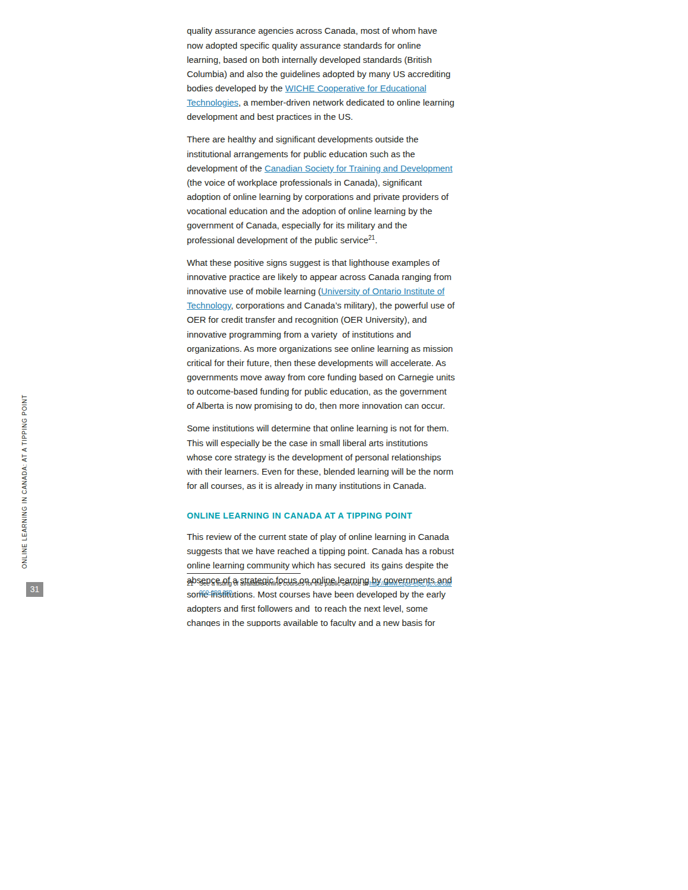Online Learning in Canada: At a Tipping Point
31
quality assurance agencies across Canada, most of whom have now adopted specific quality assurance standards for online learning, based on both internally developed standards (British Columbia) and also the guidelines adopted by many US accrediting bodies developed by the WICHE Cooperative for Educational Technologies, a member-driven network dedicated to online learning development and best practices in the US.
There are healthy and significant developments outside the institutional arrangements for public education such as the development of the Canadian Society for Training and Development (the voice of workplace professionals in Canada), significant adoption of online learning by corporations and private providers of vocational education and the adoption of online learning by the government of Canada, especially for its military and the professional development of the public service21.
What these positive signs suggest is that lighthouse examples of innovative practice are likely to appear across Canada ranging from innovative use of mobile learning (University of Ontario Institute of Technology, corporations and Canada’s military), the powerful use of OER for credit transfer and recognition (OER University), and innovative programming from a variety of institutions and organizations. As more organizations see online learning as mission critical for their future, then these developments will accelerate. As governments move away from core funding based on Carnegie units to outcome-based funding for public education, as the government of Alberta is now promising to do, then more innovation can occur.
Some institutions will determine that online learning is not for them. This will especially be the case in small liberal arts institutions whose core strategy is the development of personal relationships with their learners. Even for these, blended learning will be the norm for all courses, as it is already in many institutions in Canada.
Online Learning in Canada at a Tipping Point
This review of the current state of play of online learning in Canada suggests that we have reached a tipping point. Canada has a robust online learning community which has secured its gains despite the absence of a strategic focus on online learning by governments and some institutions. Most courses have been developed by the early adopters and first followers and to reach the next level, some changes in the supports available to faculty and a new basis for funding post-secondary education are required for Canada to “leapfrog” to a stronger adoption rate and registration rate for online learning. Also required for such a leapfrog strategy is the widespread institutional adoption of online learning as a core strategic requirement for their growth.
21
See a listing of available online courses for the public service at http://www.csps-efpc.gc.ca/cat/
oco-eng.asp.